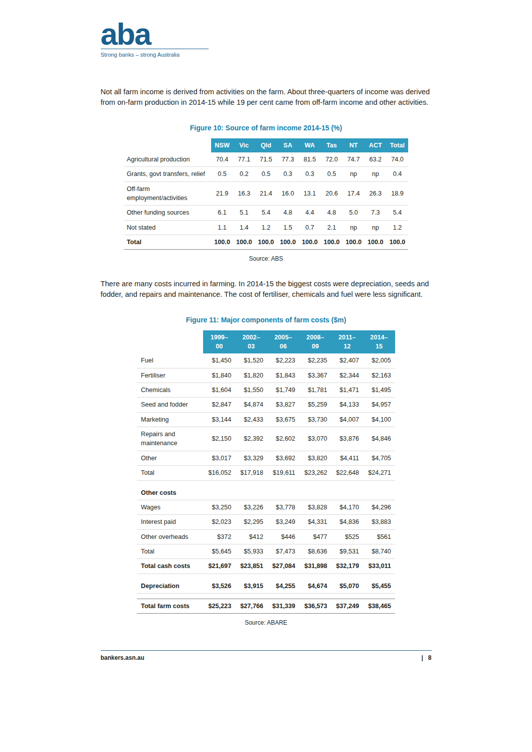aba
Strong banks – strong Australia
Not all farm income is derived from activities on the farm. About three-quarters of income was derived from on-farm production in 2014-15 while 19 per cent came from off-farm income and other activities.
Figure 10: Source of farm income 2014-15 (%)
| | NSW | Vic | Qld | SA | WA | Tas | NT | ACT | Total |
| --- | --- | --- | --- | --- | --- | --- | --- | --- | --- |
| Agricultural production | 70.4 | 77.1 | 71.5 | 77.3 | 81.5 | 72.0 | 74.7 | 63.2 | 74.0 |
| Grants, govt transfers, relief | 0.5 | 0.2 | 0.5 | 0.3 | 0.3 | 0.5 | np | np | 0.4 |
| Off-farm employment/activities | 21.9 | 16.3 | 21.4 | 16.0 | 13.1 | 20.6 | 17.4 | 26.3 | 18.9 |
| Other funding sources | 6.1 | 5.1 | 5.4 | 4.8 | 4.4 | 4.8 | 5.0 | 7.3 | 5.4 |
| Not stated | 1.1 | 1.4 | 1.2 | 1.5 | 0.7 | 2.1 | np | np | 1.2 |
| Total | 100.0 | 100.0 | 100.0 | 100.0 | 100.0 | 100.0 | 100.0 | 100.0 | 100.0 |
Source: ABS
There are many costs incurred in farming. In 2014-15 the biggest costs were depreciation, seeds and fodder, and repairs and maintenance. The cost of fertiliser, chemicals and fuel were less significant.
Figure 11: Major components of farm costs ($m)
| | 1999–00 | 2002–03 | 2005–06 | 2008–09 | 2011–12 | 2014–15 |
| --- | --- | --- | --- | --- | --- | --- |
| Fuel | $1,450 | $1,520 | $2,223 | $2,235 | $2,407 | $2,005 |
| Fertiliser | $1,840 | $1,820 | $1,843 | $3,367 | $2,344 | $2,163 |
| Chemicals | $1,604 | $1,550 | $1,749 | $1,781 | $1,471 | $1,495 |
| Seed and fodder | $2,847 | $4,874 | $3,827 | $5,259 | $4,133 | $4,957 |
| Marketing | $3,144 | $2,433 | $3,675 | $3,730 | $4,007 | $4,100 |
| Repairs and maintenance | $2,150 | $2,392 | $2,602 | $3,070 | $3,876 | $4,846 |
| Other | $3,017 | $3,329 | $3,692 | $3,820 | $4,411 | $4,705 |
| Total | $16,052 | $17,918 | $19,611 | $23,262 | $22,648 | $24,271 |
| Other costs |
| Wages | $3,250 | $3,226 | $3,778 | $3,828 | $4,170 | $4,296 |
| Interest paid | $2,023 | $2,295 | $3,249 | $4,331 | $4,836 | $3,883 |
| Other overheads | $372 | $412 | $446 | $477 | $525 | $561 |
| Total | $5,645 | $5,933 | $7,473 | $8,636 | $9,531 | $8,740 |
| Total cash costs | $21,697 | $23,851 | $27,084 | $31,898 | $32,179 | $33,011 |
| Depreciation | $3,526 | $3,915 | $4,255 | $4,674 | $5,070 | $5,455 |
| Total farm costs | $25,223 | $27,766 | $31,339 | $36,573 | $37,249 | $38,465 |
Source: ABARE
bankers.asn.au | 8